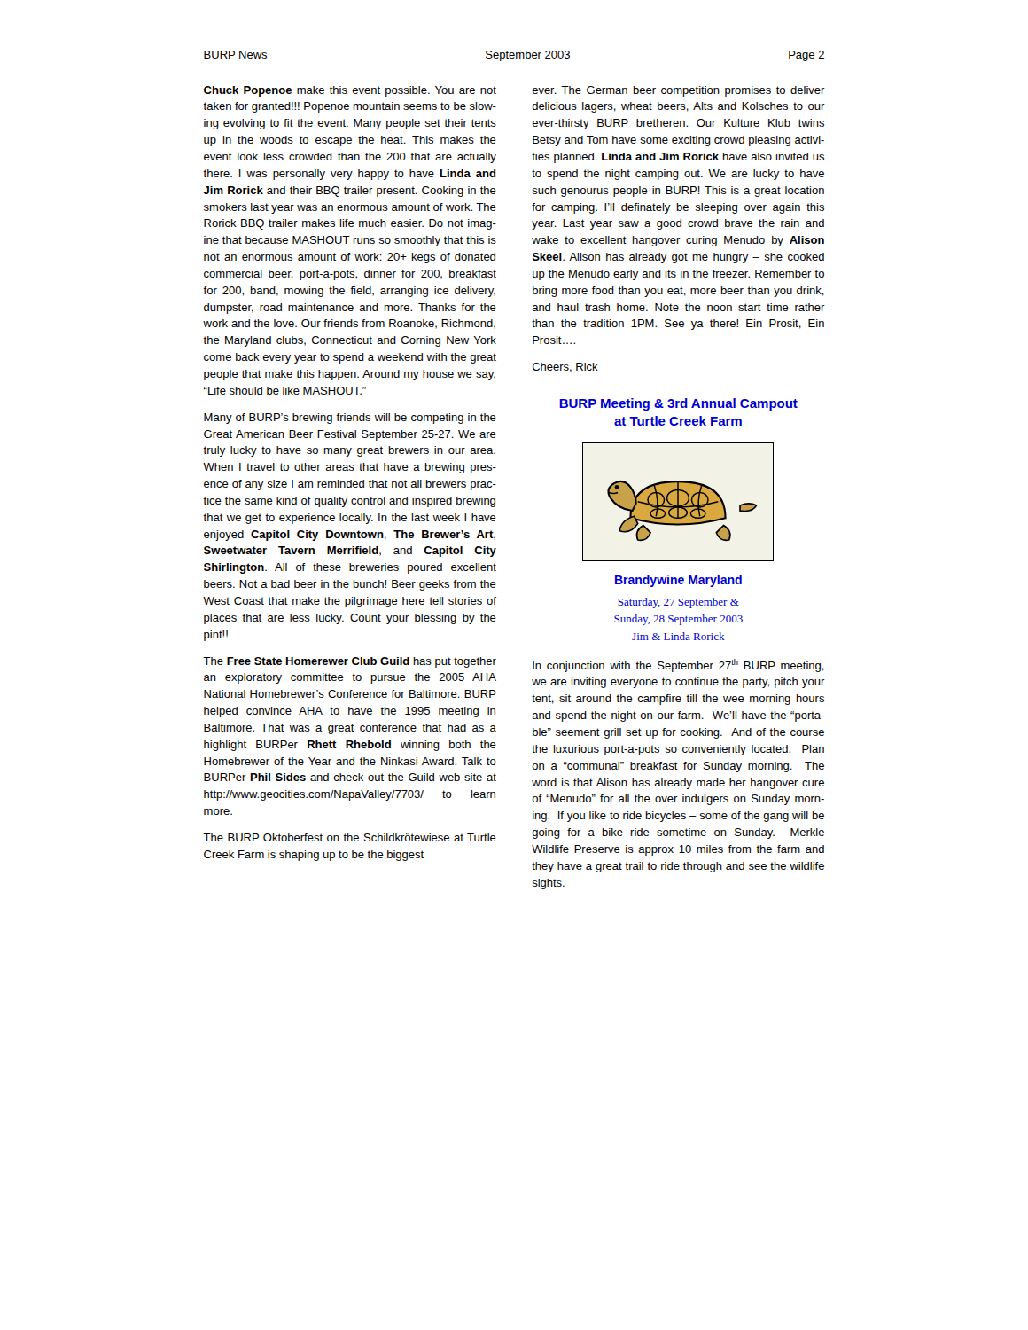BURP News September 2003 Page 2
Chuck Popenoe make this event possible. You are not taken for granted!!! Popenoe mountain seems to be slowing evolving to fit the event. Many people set their tents up in the woods to escape the heat. This makes the event look less crowded than the 200 that are actually there. I was personally very happy to have Linda and Jim Rorick and their BBQ trailer present. Cooking in the smokers last year was an enormous amount of work. The Rorick BBQ trailer makes life much easier. Do not imagine that because MASHOUT runs so smoothly that this is not an enormous amount of work: 20+ kegs of donated commercial beer, port-a-pots, dinner for 200, breakfast for 200, band, mowing the field, arranging ice delivery, dumpster, road maintenance and more. Thanks for the work and the love. Our friends from Roanoke, Richmond, the Maryland clubs, Connecticut and Corning New York come back every year to spend a weekend with the great people that make this happen. Around my house we say, “Life should be like MASHOUT.”
Many of BURP’s brewing friends will be competing in the Great American Beer Festival September 25-27. We are truly lucky to have so many great brewers in our area. When I travel to other areas that have a brewing presence of any size I am reminded that not all brewers practice the same kind of quality control and inspired brewing that we get to experience locally. In the last week I have enjoyed Capitol City Downtown, The Brewer’s Art, Sweetwater Tavern Merrifield, and Capitol City Shirlington. All of these breweries poured excellent beers. Not a bad beer in the bunch! Beer geeks from the West Coast that make the pilgrimage here tell stories of places that are less lucky. Count your blessing by the pint!!
The Free State Homerewer Club Guild has put together an exploratory committee to pursue the 2005 AHA National Homebrewer’s Conference for Baltimore. BURP helped convince AHA to have the 1995 meeting in Baltimore. That was a great conference that had as a highlight BURPer Rhett Rhebold winning both the Homebrewer of the Year and the Ninkasi Award. Talk to BURPer Phil Sides and check out the Guild web site at http://www.geocities.com/NapaValley/7703/ to learn more.
The BURP Oktoberfest on the Schildkrötewiese at Turtle Creek Farm is shaping up to be the biggest
ever. The German beer competition promises to deliver delicious lagers, wheat beers, Alts and Kolsches to our ever-thirsty BURP bretheren. Our Kulture Klub twins Betsy and Tom have some exciting crowd pleasing activities planned. Linda and Jim Rorick have also invited us to spend the night camping out. We are lucky to have such genourus people in BURP! This is a great location for camping. I’ll definately be sleeping over again this year. Last year saw a good crowd brave the rain and wake to excellent hangover curing Menudo by Alison Skeel. Alison has already got me hungry – she cooked up the Menudo early and its in the freezer. Remember to bring more food than you eat, more beer than you drink, and haul trash home. Note the noon start time rather than the tradition 1PM. See ya there! Ein Prosit, Ein Prosit….
Cheers, Rick
BURP Meeting & 3rd Annual Campout
at Turtle Creek Farm
Brandywine Maryland Saturday, 27 September & Sunday, 28 September 2003 Jim & Linda Rorick
In conjunction with the September 27th BURP meeting, we are inviting everyone to continue the party, pitch your tent, sit around the campfire till the wee morning hours and spend the night on our farm. We’ll have the “portable” seement grill set up for cooking. And of the course the luxurious port-a-pots so conveniently located. Plan on a “communal” breakfast for Sunday morning. The word is that Alison has already made her hangover cure of “Menudo” for all the over indulgers on Sunday morning. If you like to ride bicycles – some of the gang will be going for a bike ride sometime on Sunday. Merkle Wildlife Preserve is approx 10 miles from the farm and they have a great trail to ride through and see the wildlife sights.